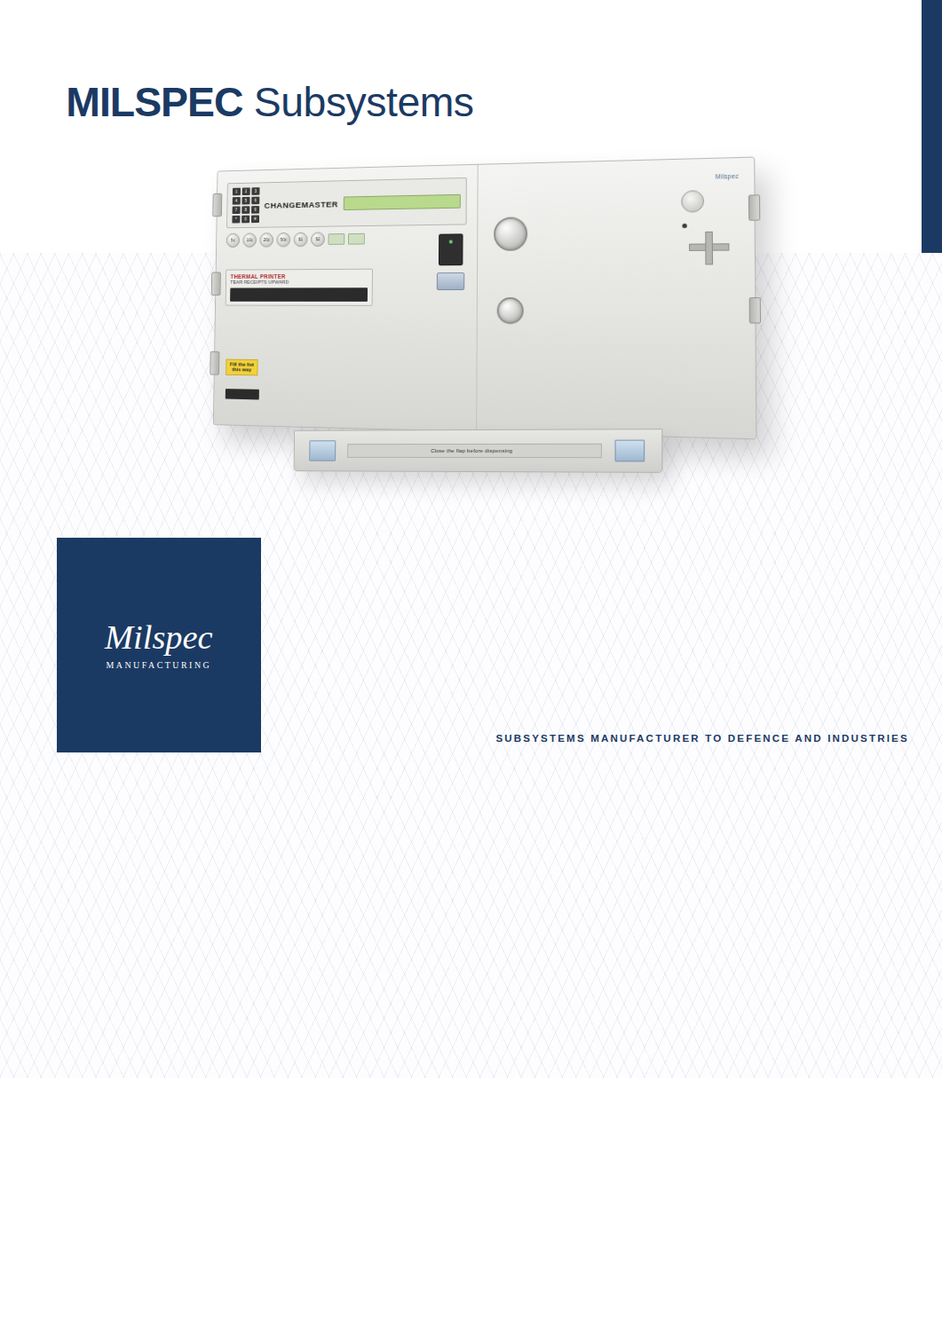MILSPEC Subsystems
123 456 789 *0#
CHANGEMASTER
5c
10c
20c
50c
$1
$2
THERMAL PRINTER
TEAR RECEIPTS UPWARD
Fill the list
this way
Milspec
Close the flap before dispensing
Milspec
MANUFACTURING
SUBSYSTEMS MANUFACTURER TO DEFENCE AND INDUSTRIES